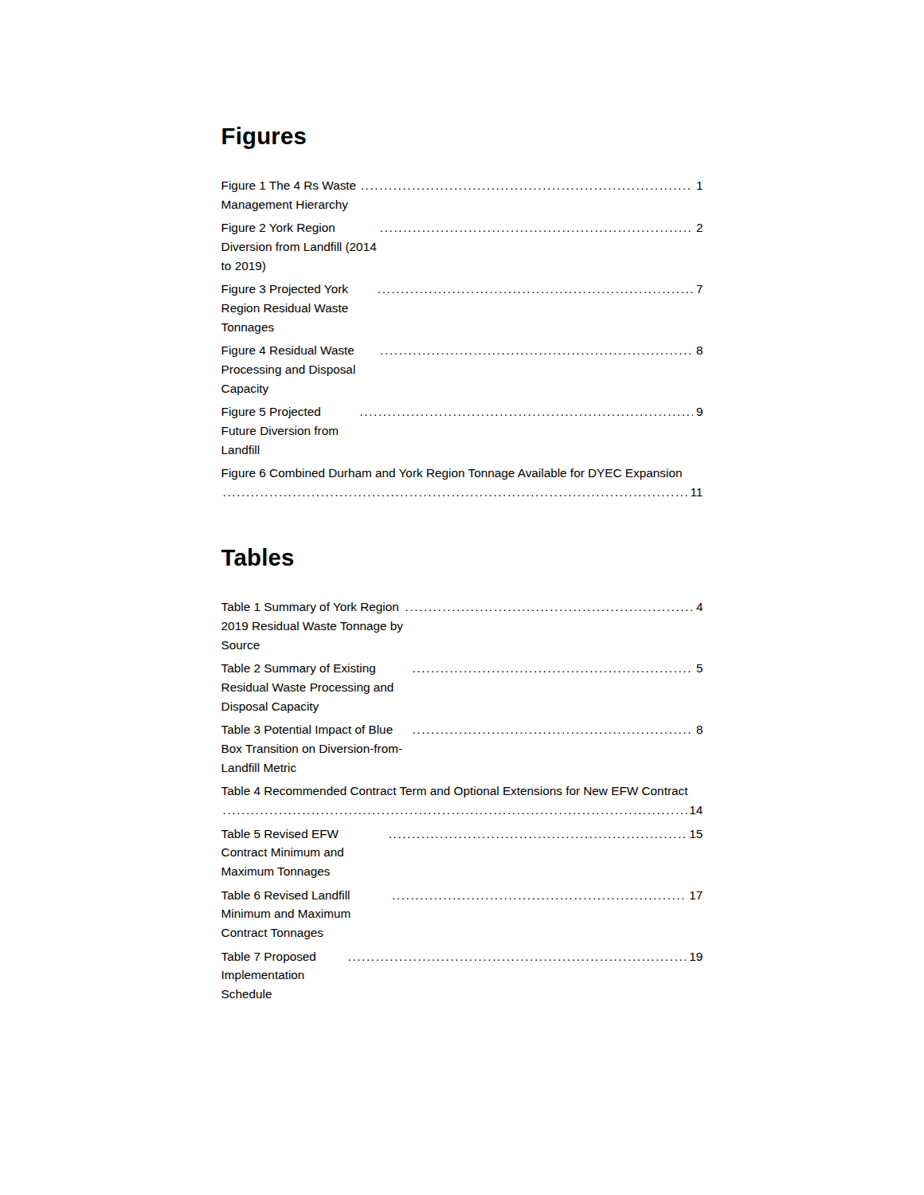Figures
Figure 1 The 4 Rs Waste Management Hierarchy ......................................................................................................................................... 1
Figure 2 York Region Diversion from Landfill (2014 to 2019) ......................................................................................................................................... 2
Figure 3 Projected York Region Residual Waste Tonnages ......................................................................................................................................... 7
Figure 4 Residual Waste Processing and Disposal Capacity ......................................................................................................................................... 8
Figure 5 Projected Future Diversion from Landfill ......................................................................................................................................... 9
Figure 6 Combined Durham and York Region Tonnage Available for DYEC Expansion ......................................................................................................................................... 11
Tables
Table 1 Summary of York Region 2019 Residual Waste Tonnage by Source ......................................................................................................................................... 4
Table 2 Summary of Existing Residual Waste Processing and Disposal Capacity ......................................................................................................................................... 5
Table 3 Potential Impact of Blue Box Transition on Diversion-from-Landfill Metric ......................................................................................................................................... 8
Table 4 Recommended Contract Term and Optional Extensions for New EFW Contract ......................................................................................................................................... 14
Table 5 Revised EFW Contract Minimum and Maximum Tonnages ......................................................................................................................................... 15
Table 6 Revised Landfill Minimum and Maximum Contract Tonnages ......................................................................................................................................... 17
Table 7 Proposed Implementation Schedule ......................................................................................................................................... 19